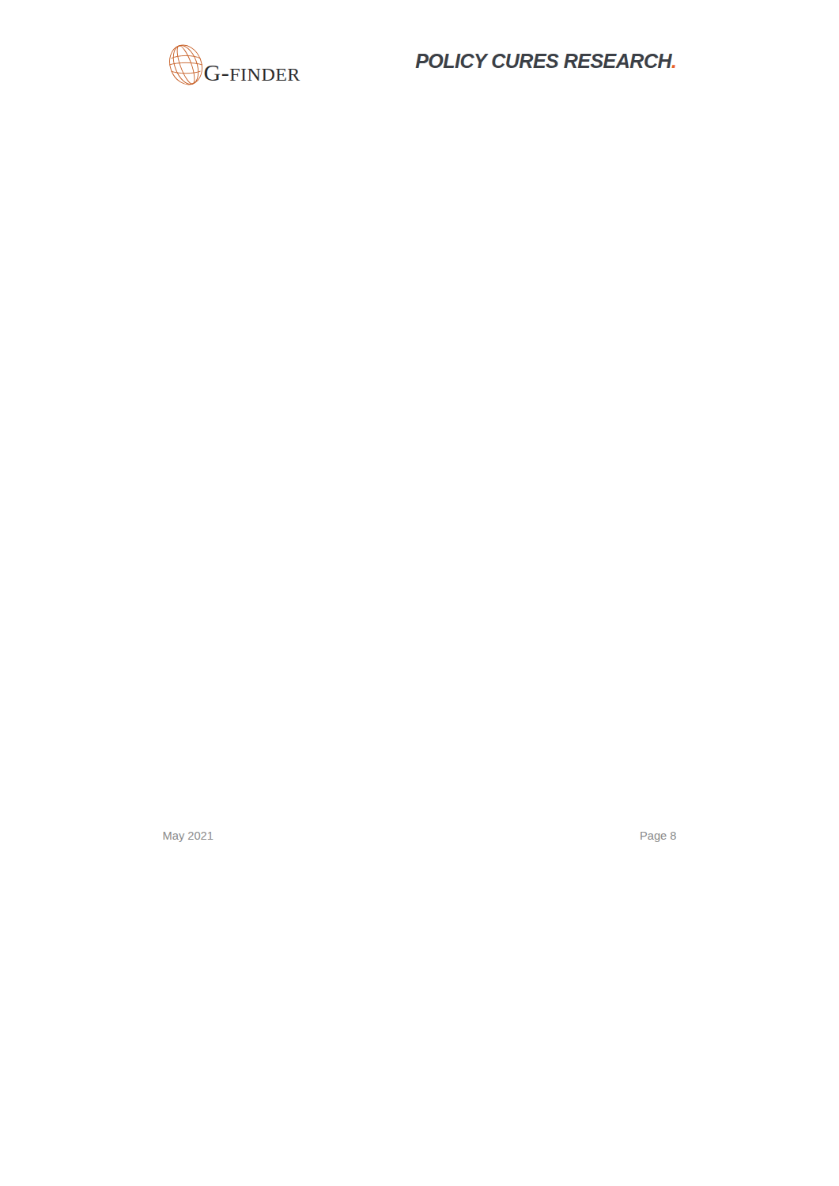G-FINDER
POLICY CURES RESEARCH.
May 2021 Page 8